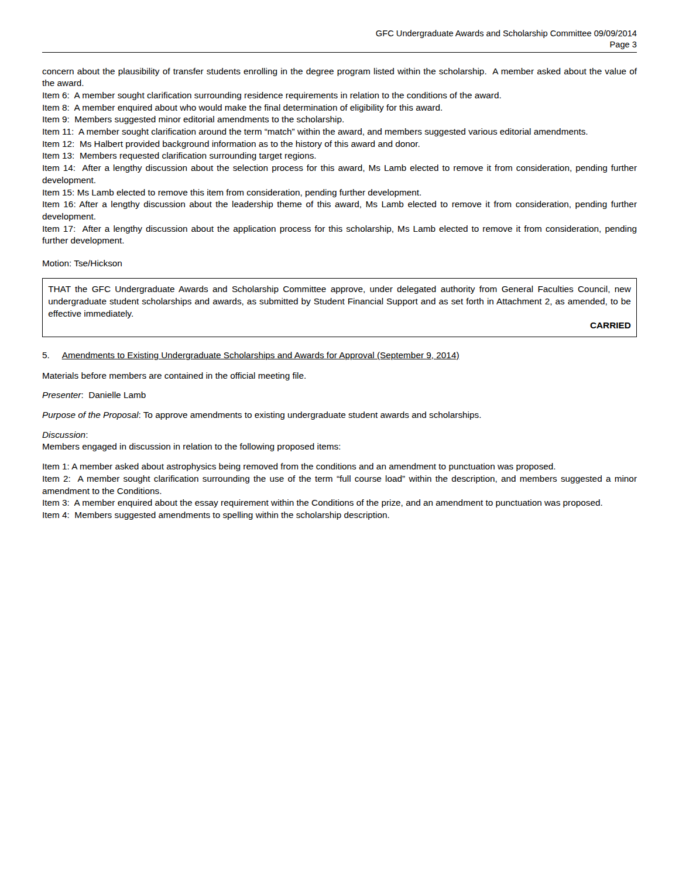GFC Undergraduate Awards and Scholarship Committee 09/09/2014
Page 3
concern about the plausibility of transfer students enrolling in the degree program listed within the scholarship. A member asked about the value of the award.
Item 6: A member sought clarification surrounding residence requirements in relation to the conditions of the award.
Item 8: A member enquired about who would make the final determination of eligibility for this award.
Item 9: Members suggested minor editorial amendments to the scholarship.
Item 11: A member sought clarification around the term “match” within the award, and members suggested various editorial amendments.
Item 12: Ms Halbert provided background information as to the history of this award and donor.
Item 13: Members requested clarification surrounding target regions.
Item 14: After a lengthy discussion about the selection process for this award, Ms Lamb elected to remove it from consideration, pending further development.
Item 15: Ms Lamb elected to remove this item from consideration, pending further development.
Item 16: After a lengthy discussion about the leadership theme of this award, Ms Lamb elected to remove it from consideration, pending further development.
Item 17: After a lengthy discussion about the application process for this scholarship, Ms Lamb elected to remove it from consideration, pending further development.
Motion: Tse/Hickson
THAT the GFC Undergraduate Awards and Scholarship Committee approve, under delegated authority from General Faculties Council, new undergraduate student scholarships and awards, as submitted by Student Financial Support and as set forth in Attachment 2, as amended, to be effective immediately.
CARRIED
5. Amendments to Existing Undergraduate Scholarships and Awards for Approval (September 9, 2014)
Materials before members are contained in the official meeting file.
Presenter: Danielle Lamb
Purpose of the Proposal: To approve amendments to existing undergraduate student awards and scholarships.
Discussion:
Members engaged in discussion in relation to the following proposed items:
Item 1: A member asked about astrophysics being removed from the conditions and an amendment to punctuation was proposed.
Item 2: A member sought clarification surrounding the use of the term “full course load” within the description, and members suggested a minor amendment to the Conditions.
Item 3: A member enquired about the essay requirement within the Conditions of the prize, and an amendment to punctuation was proposed.
Item 4: Members suggested amendments to spelling within the scholarship description.